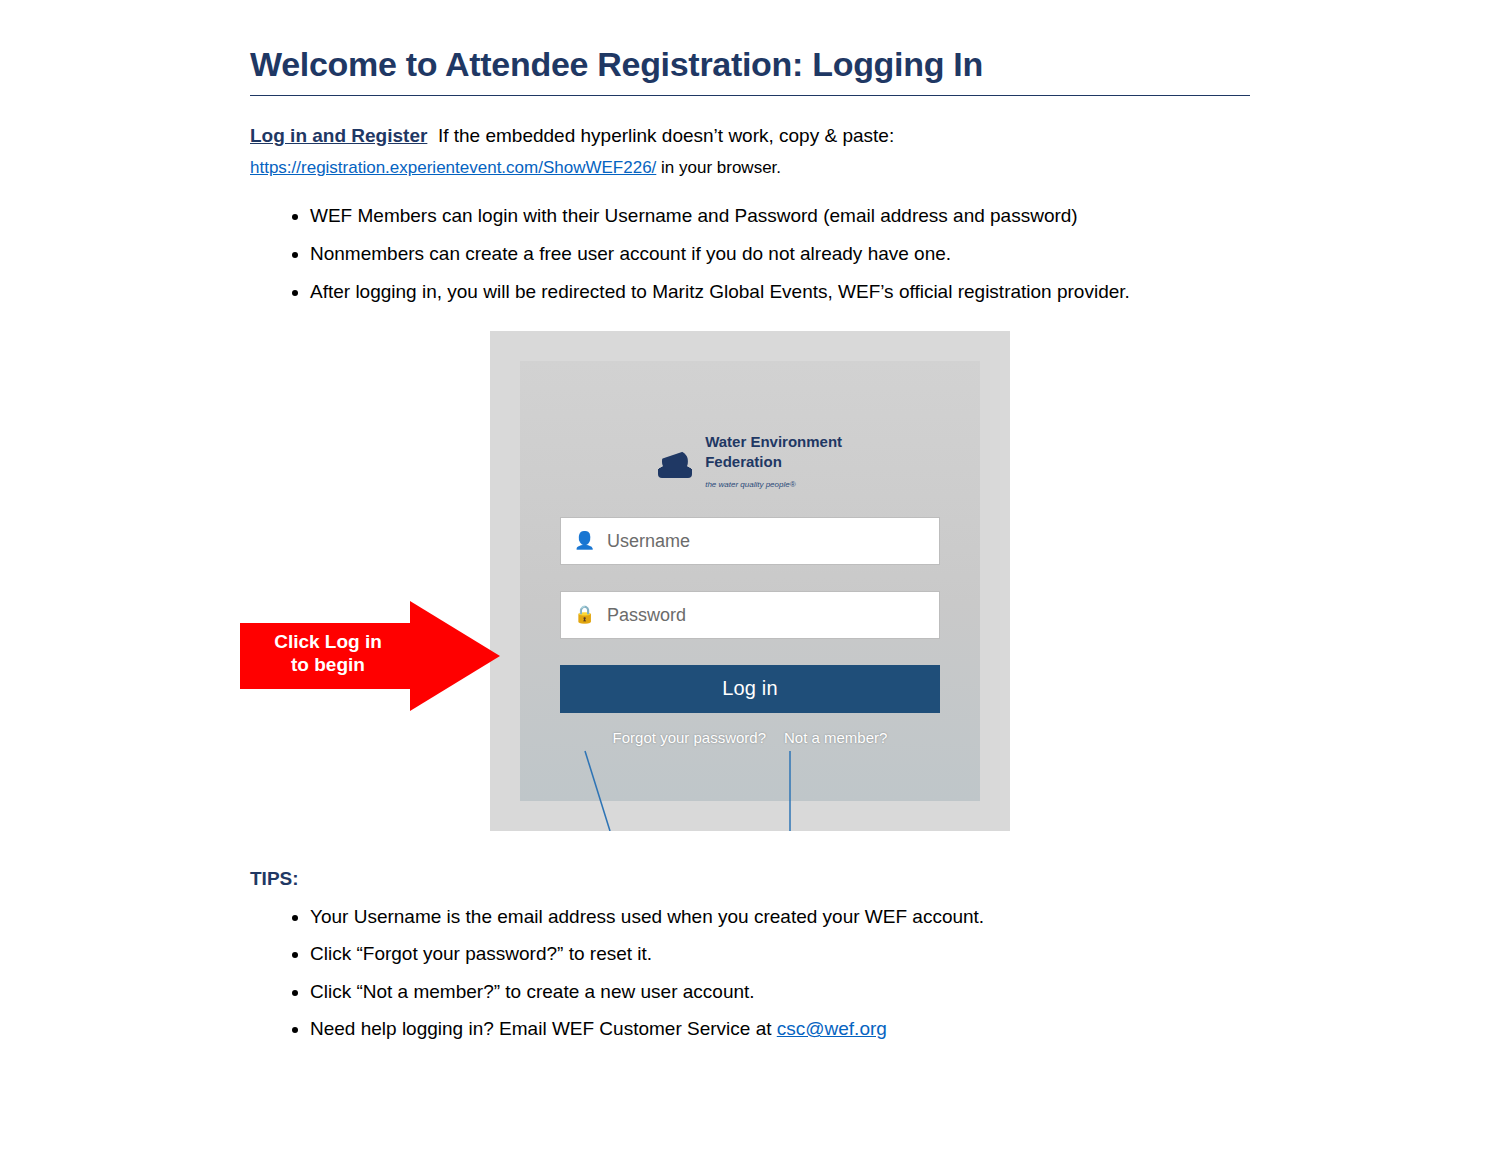Welcome to Attendee Registration: Logging In
Log in and Register If the embedded hyperlink doesn’t work, copy & paste:
https://registration.experientevent.com/ShowWEF226/ in your browser.
WEF Members can login with their Username and Password (email address and password)
Nonmembers can create a free user account if you do not already have one.
After logging in, you will be redirected to Maritz Global Events, WEF’s official registration provider.
Water Environment
Federation
the water quality people®
👤Username
🔒Password
Log in
Forgot your password? Not a member?
Click Log in
to begin
TIPS:
Your Username is the email address used when you created your WEF account.
Click “Forgot your password?” to reset it.
Click “Not a member?” to create a new user account.
Need help logging in? Email WEF Customer Service at csc@wef.org